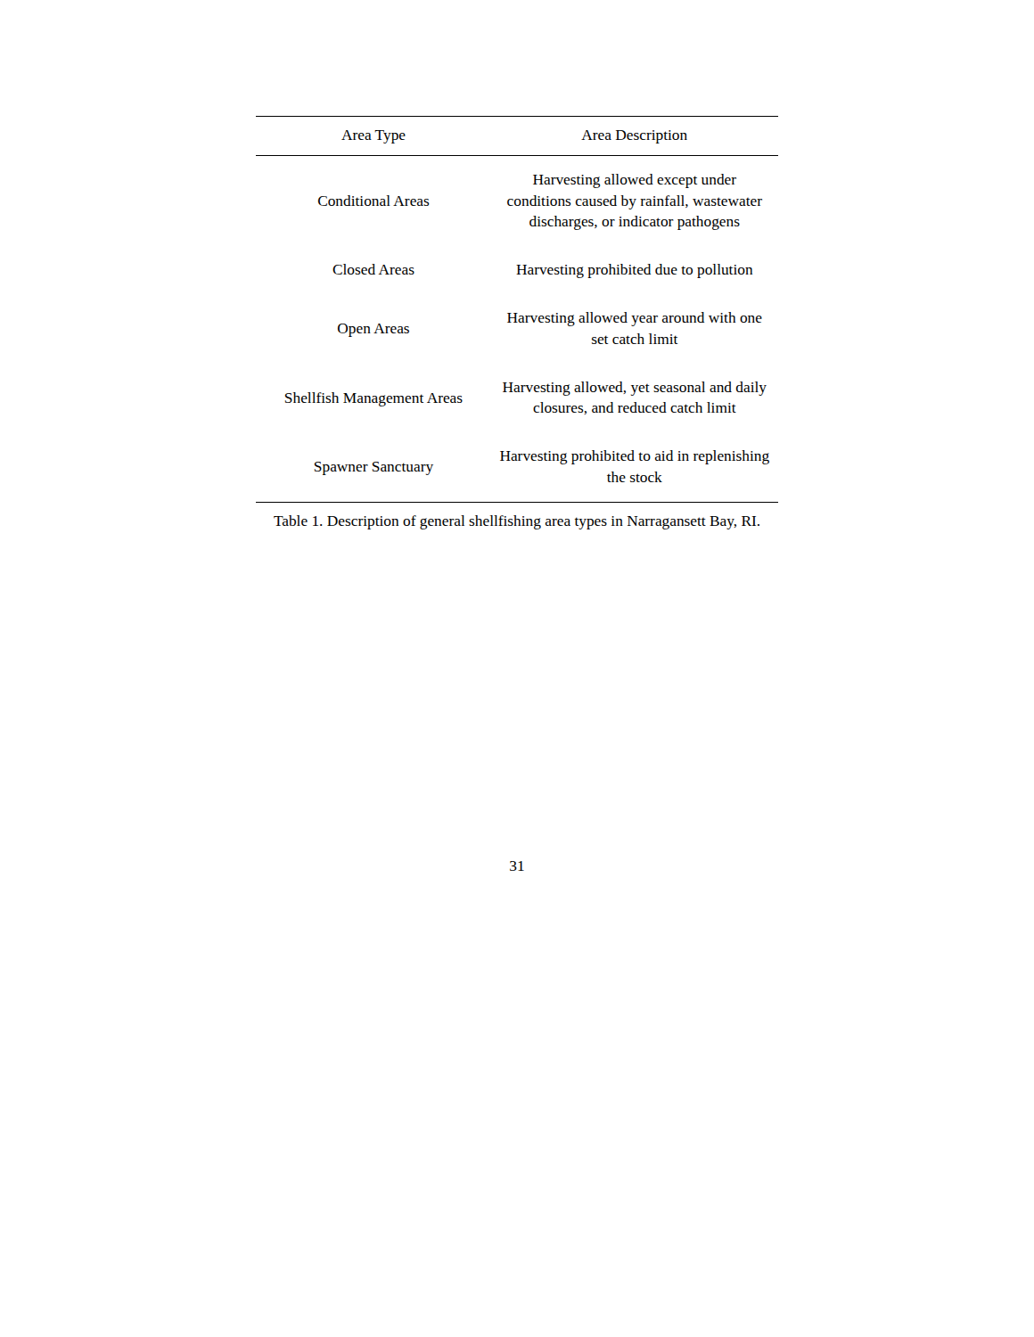| Area Type | Area Description |
| --- | --- |
| Conditional Areas | Harvesting allowed except under conditions caused by rainfall, wastewater discharges, or indicator pathogens |
| Closed Areas | Harvesting prohibited due to pollution |
| Open Areas | Harvesting allowed year around with one set catch limit |
| Shellfish Management Areas | Harvesting allowed, yet seasonal and daily closures, and reduced catch limit |
| Spawner Sanctuary | Harvesting prohibited to aid in replenishing the stock |
Table 1. Description of general shellfishing area types in Narragansett Bay, RI.
31